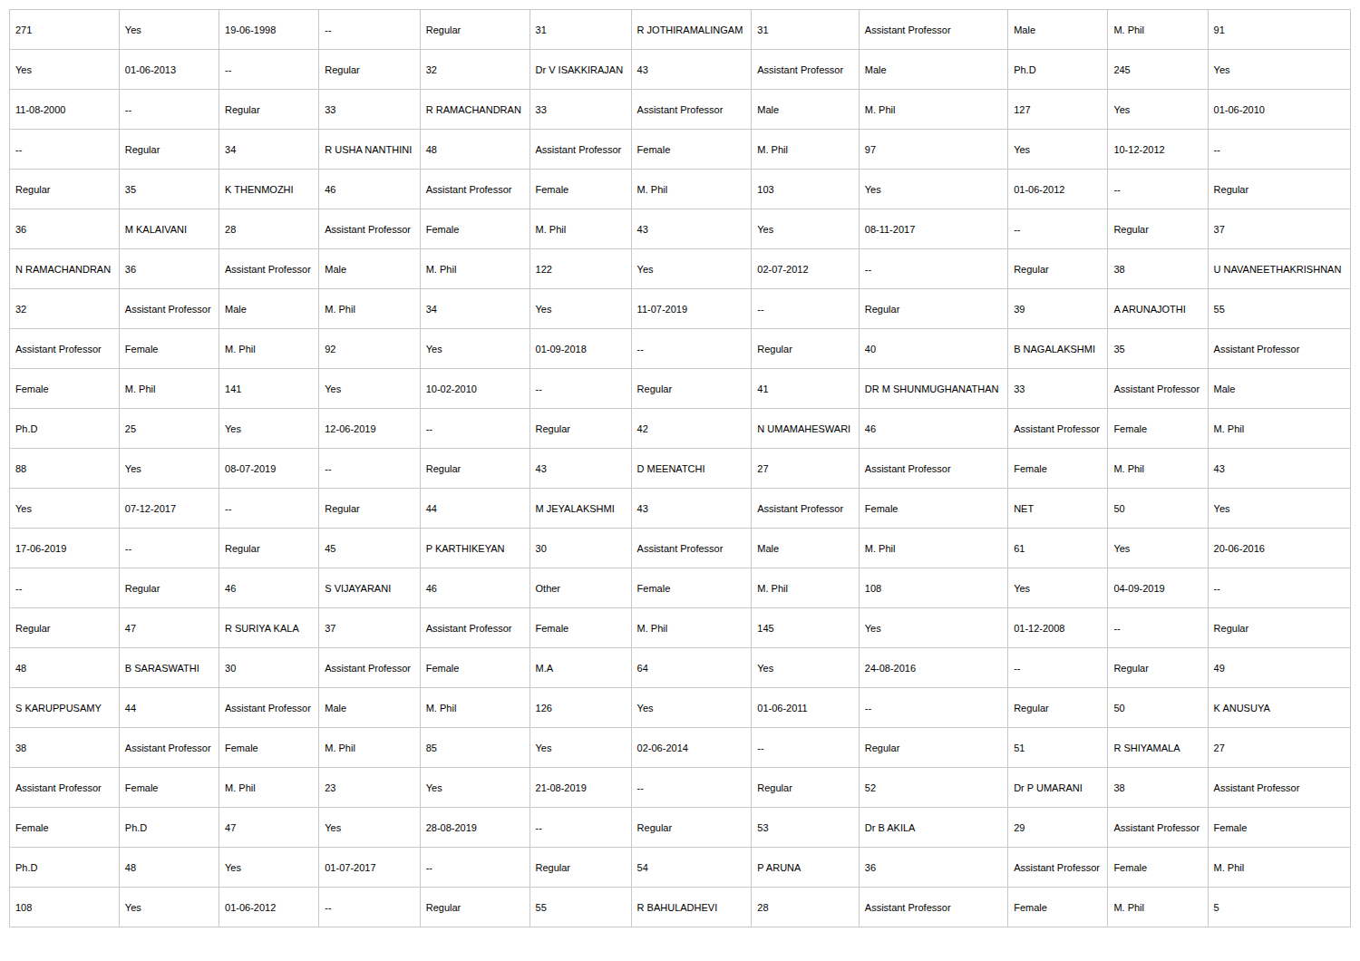| 271 | Yes | 19-06-1998 | -- | Regular | 31 | R JOTHIRAMALINGAM | 31 | Assistant Professor | Male | M. Phil | 91 |
| Yes | 01-06-2013 | -- | Regular | 32 | Dr V ISAKKIRAJAN | 43 | Assistant Professor | Male | Ph.D | 245 | Yes |
| 11-08-2000 | -- | Regular | 33 | R RAMACHANDRAN | 33 | Assistant Professor | Male | M. Phil | 127 | Yes | 01-06-2010 |
| -- | Regular | 34 | R USHA NANTHINI | 48 | Assistant Professor | Female | M. Phil | 97 | Yes | 10-12-2012 | -- |
| Regular | 35 | K THENMOZHI | 46 | Assistant Professor | Female | M. Phil | 103 | Yes | 01-06-2012 | -- | Regular |
| 36 | M KALAIVANI | 28 | Assistant Professor | Female | M. Phil | 43 | Yes | 08-11-2017 | -- | Regular | 37 |
| N RAMACHANDRAN | 36 | Assistant Professor | Male | M. Phil | 122 | Yes | 02-07-2012 | -- | Regular | 38 | U NAVANEETHAKRISHNAN |
| 32 | Assistant Professor | Male | M. Phil | 34 | Yes | 11-07-2019 | -- | Regular | 39 | A ARUNAJOTHI | 55 |
| Assistant Professor | Female | M. Phil | 92 | Yes | 01-09-2018 | -- | Regular | 40 | B NAGALAKSHMI | 35 | Assistant Professor |
| Female | M. Phil | 141 | Yes | 10-02-2010 | -- | Regular | 41 | DR M SHUNMUGHANATHAN | 33 | Assistant Professor | Male |
| Ph.D | 25 | Yes | 12-06-2019 | -- | Regular | 42 | N UMAMAHESWARI | 46 | Assistant Professor | Female | M. Phil |
| 88 | Yes | 08-07-2019 | -- | Regular | 43 | D MEENATCHI | 27 | Assistant Professor | Female | M. Phil | 43 |
| Yes | 07-12-2017 | -- | Regular | 44 | M JEYALAKSHMI | 43 | Assistant Professor | Female | NET | 50 | Yes |
| 17-06-2019 | -- | Regular | 45 | P KARTHIKEYAN | 30 | Assistant Professor | Male | M. Phil | 61 | Yes | 20-06-2016 |
| -- | Regular | 46 | S VIJAYARANI | 46 | Other | Female | M. Phil | 108 | Yes | 04-09-2019 | -- |
| Regular | 47 | R SURIYA KALA | 37 | Assistant Professor | Female | M. Phil | 145 | Yes | 01-12-2008 | -- | Regular |
| 48 | B SARASWATHI | 30 | Assistant Professor | Female | M.A | 64 | Yes | 24-08-2016 | -- | Regular | 49 |
| S KARUPPUSAMY | 44 | Assistant Professor | Male | M. Phil | 126 | Yes | 01-06-2011 | -- | Regular | 50 | K ANUSUYA |
| 38 | Assistant Professor | Female | M. Phil | 85 | Yes | 02-06-2014 | -- | Regular | 51 | R SHIYAMALA | 27 |
| Assistant Professor | Female | M. Phil | 23 | Yes | 21-08-2019 | -- | Regular | 52 | Dr P UMARANI | 38 | Assistant Professor |
| Female | Ph.D | 47 | Yes | 28-08-2019 | -- | Regular | 53 | Dr B AKILA | 29 | Assistant Professor | Female |
| Ph.D | 48 | Yes | 01-07-2017 | -- | Regular | 54 | P ARUNA | 36 | Assistant Professor | Female | M. Phil |
| 108 | Yes | 01-06-2012 | -- | Regular | 55 | R BAHULADHEVI | 28 | Assistant Professor | Female | M. Phil | 5 |